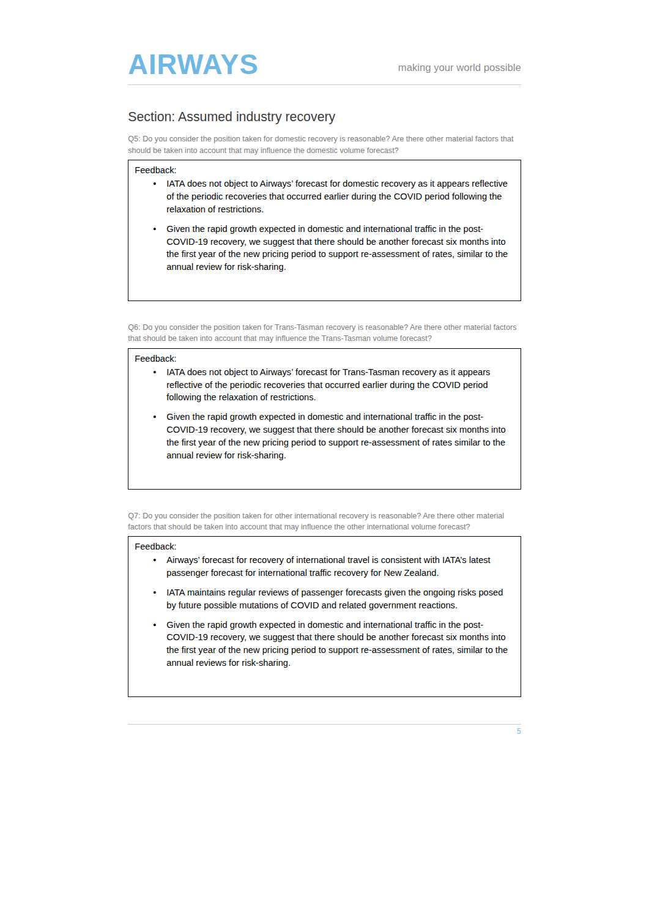AIRWAYS
making your world possible
Section: Assumed industry recovery
Q5: Do you consider the position taken for domestic recovery is reasonable? Are there other material factors that should be taken into account that may influence the domestic volume forecast?
Feedback:
IATA does not object to Airways’ forecast for domestic recovery as it appears reflective of the periodic recoveries that occurred earlier during the COVID period following the relaxation of restrictions.
Given the rapid growth expected in domestic and international traffic in the post-COVID-19 recovery, we suggest that there should be another forecast six months into the first year of the new pricing period to support re-assessment of rates, similar to the annual review for risk-sharing.
Q6: Do you consider the position taken for Trans-Tasman recovery is reasonable? Are there other material factors that should be taken into account that may influence the Trans-Tasman volume forecast?
Feedback:
IATA does not object to Airways’ forecast for Trans-Tasman recovery as it appears reflective of the periodic recoveries that occurred earlier during the COVID period following the relaxation of restrictions.
Given the rapid growth expected in domestic and international traffic in the post-COVID-19 recovery, we suggest that there should be another forecast six months into the first year of the new pricing period to support re-assessment of rates similar to the annual review for risk-sharing.
Q7: Do you consider the position taken for other international recovery is reasonable? Are there other material factors that should be taken into account that may influence the other international volume forecast?
Feedback:
Airways’ forecast for recovery of international travel is consistent with IATA’s latest passenger forecast for international traffic recovery for New Zealand.
IATA maintains regular reviews of passenger forecasts given the ongoing risks posed by future possible mutations of COVID and related government reactions.
Given the rapid growth expected in domestic and international traffic in the post-COVID-19 recovery, we suggest that there should be another forecast six months into the first year of the new pricing period to support re-assessment of rates, similar to the annual reviews for risk-sharing.
5